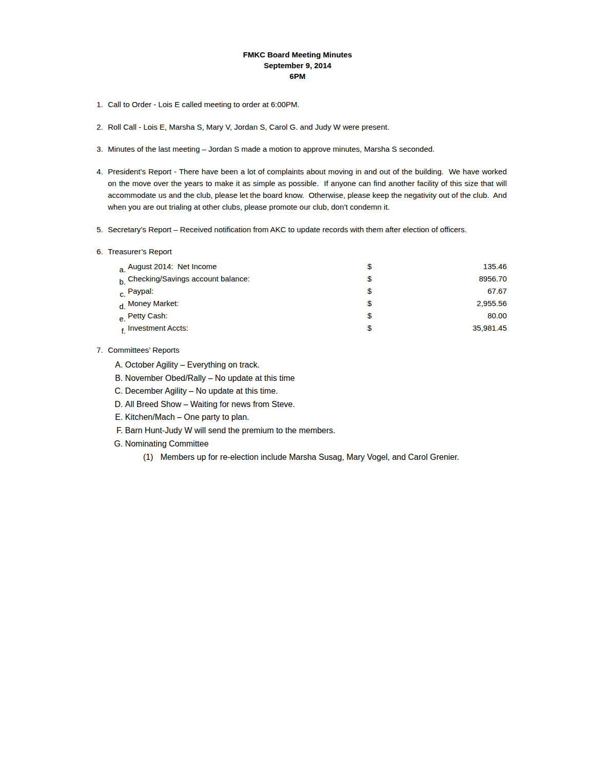FMKC Board Meeting Minutes September 9, 2014 6PM
Call to Order - Lois E called meeting to order at 6:00PM.
Roll Call - Lois E, Marsha S, Mary V, Jordan S, Carol G. and Judy W were present.
Minutes of the last meeting – Jordan S made a motion to approve minutes, Marsha S seconded.
President’s Report - There have been a lot of complaints about moving in and out of the building. We have worked on the move over the years to make it as simple as possible. If anyone can find another facility of this size that will accommodate us and the club, please let the board know. Otherwise, please keep the negativity out of the club. And when you are out trialing at other clubs, please promote our club, don’t condemn it.
Secretary’s Report – Received notification from AKC to update records with them after election of officers.
Treasurer’s Report
| August 2014: Net Income | $ | 135.46 |
| Checking/Savings account balance: | $ | 8956.70 |
| Paypal: | $ | 67.67 |
| Money Market: | $ | 2,955.56 |
| Petty Cash: | $ | 80.00 |
| Investment Accts: | $ | 35,981.45 |
Committees’ Reports
October Agility – Everything on track.
November Obed/Rally – No update at this time
December Agility – No update at this time.
All Breed Show – Waiting for news from Steve.
Kitchen/Mach – One party to plan.
Barn Hunt-Judy W will send the premium to the members.
Nominating Committee
Members up for re-election include Marsha Susag, Mary Vogel, and Carol Grenier.